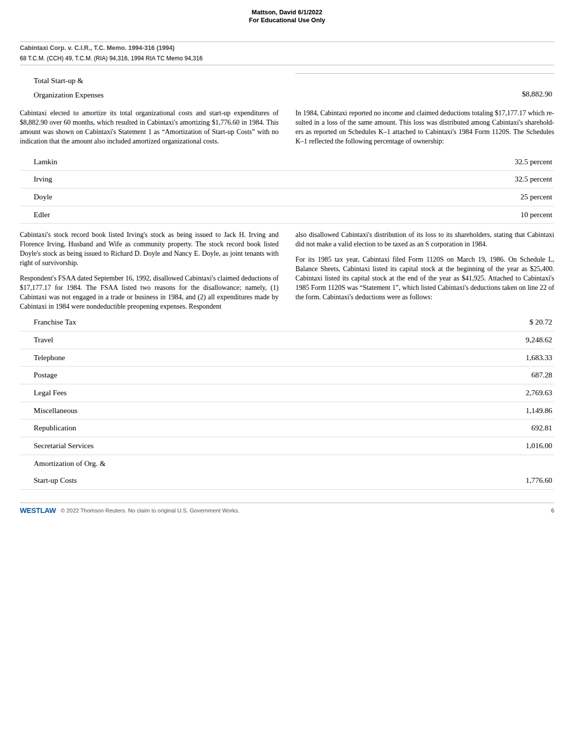Mattson, David 6/1/2022
For Educational Use Only
Cabintaxi Corp. v. C.I.R., T.C. Memo. 1994-316 (1994)
68 T.C.M. (CCH) 49, T.C.M. (RIA) 94,316, 1994 RIA TC Memo 94,316
Total Start-up &
Organization Expenses
$8,882.90
Cabintaxi elected to amortize its total organizational costs and start-up expenditures of $8,882.90 over 60 months, which resulted in Cabintaxi's amortizing $1,776.60 in 1984. This amount was shown on Cabintaxi's Statement 1 as “Amortization of Start-up Costs” with no indication that the amount also included amortized organizational costs.
In 1984, Cabintaxi reported no income and claimed deductions totaling $17,177.17 which resulted in a loss of the same amount. This loss was distributed among Cabintaxi's shareholders as reported on Schedules K–1 attached to Cabintaxi's 1984 Form 1120S. The Schedules K–1 reflected the following percentage of ownership:
| Lamkin | 32.5 percent |
| Irving | 32.5 percent |
| Doyle | 25 percent |
| Edler | 10 percent |
Cabintaxi's stock record book listed Irving's stock as being issued to Jack H. Irving and Florence Irving, Husband and Wife as community property. The stock record book listed Doyle's stock as being issued to Richard D. Doyle and Nancy E. Doyle, as joint tenants with right of survivorship.
Respondent's FSAA dated September 16, 1992, disallowed Cabintaxi's claimed deductions of $17,177.17 for 1984. The FSAA listed two reasons for the disallowance; namely, (1) Cabintaxi was not engaged in a trade or business in 1984, and (2) all expenditures made by Cabintaxi in 1984 were nondeductible preopening expenses. Respondent
also disallowed Cabintaxi's distribution of its loss to its shareholders, stating that Cabintaxi did not make a valid election to be taxed as an S corporation in 1984.
For its 1985 tax year, Cabintaxi filed Form 1120S on March 19, 1986. On Schedule L, Balance Sheets, Cabintaxi listed its capital stock at the beginning of the year as $25,400. Cabintaxi listed its capital stock at the end of the year as $41,925. Attached to Cabintaxi's 1985 Form 1120S was “Statement 1”, which listed Cabintaxi's deductions taken on line 22 of the form. Cabintaxi's deductions were as follows:
| Franchise Tax | $ 20.72 |
| Travel | 9,248.62 |
| Telephone | 1,683.33 |
| Postage | 687.28 |
| Legal Fees | 2,769.63 |
| Miscellaneous | 1,149.86 |
| Republication | 692.81 |
| Secretarial Services | 1,016.00 |
| Amortization of Org. & | |
| Start-up Costs | 1,776.60 |
WESTLAW © 2022 Thomson Reuters. No claim to original U.S. Government Works. 6